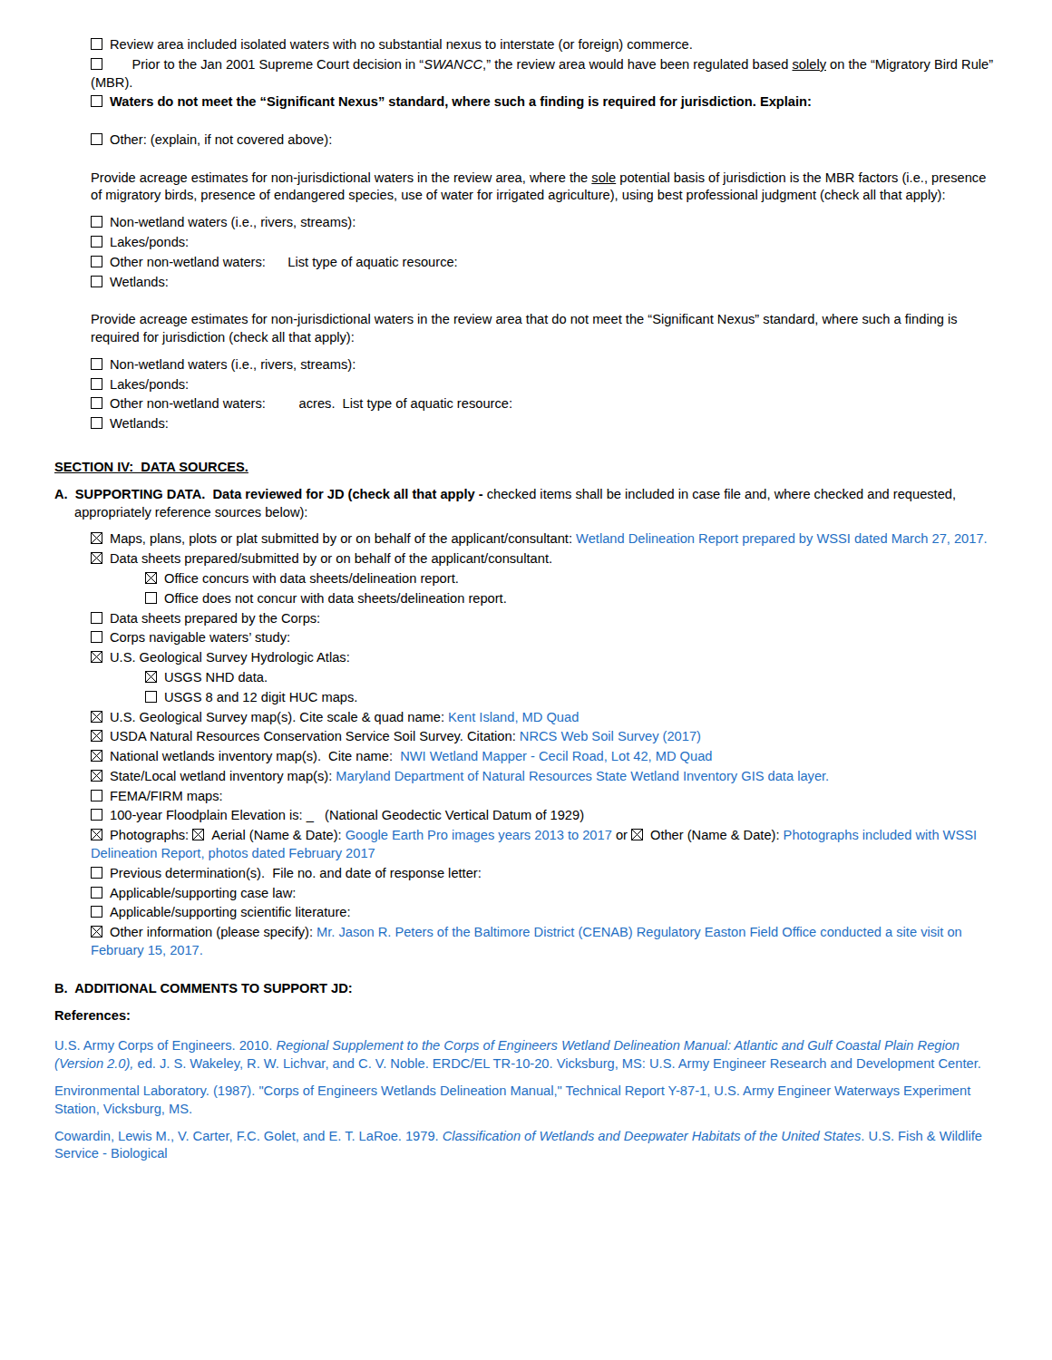Review area included isolated waters with no substantial nexus to interstate (or foreign) commerce.
Prior to the Jan 2001 Supreme Court decision in “SWANCC,” the review area would have been regulated based solely on the “Migratory Bird Rule” (MBR).
Waters do not meet the “Significant Nexus” standard, where such a finding is required for jurisdiction. Explain:
Other: (explain, if not covered above):
Provide acreage estimates for non-jurisdictional waters in the review area, where the sole potential basis of jurisdiction is the MBR factors (i.e., presence of migratory birds, presence of endangered species, use of water for irrigated agriculture), using best professional judgment (check all that apply):
Non-wetland waters (i.e., rivers, streams):
Lakes/ponds:
Other non-wetland waters: List type of aquatic resource:
Wetlands:
Provide acreage estimates for non-jurisdictional waters in the review area that do not meet the “Significant Nexus” standard, where such a finding is required for jurisdiction (check all that apply):
Non-wetland waters (i.e., rivers, streams):
Lakes/ponds:
Other non-wetland waters: acres. List type of aquatic resource:
Wetlands:
SECTION IV: DATA SOURCES.
A. SUPPORTING DATA. Data reviewed for JD (check all that apply - checked items shall be included in case file and, where checked and requested, appropriately reference sources below):
Maps, plans, plots or plat submitted by or on behalf of the applicant/consultant: Wetland Delineation Report prepared by WSSI dated March 27, 2017.
Data sheets prepared/submitted by or on behalf of the applicant/consultant.
Office concurs with data sheets/delineation report.
Office does not concur with data sheets/delineation report.
Data sheets prepared by the Corps:
Corps navigable waters’ study:
U.S. Geological Survey Hydrologic Atlas:
USGS NHD data.
USGS 8 and 12 digit HUC maps.
U.S. Geological Survey map(s). Cite scale & quad name: Kent Island, MD Quad
USDA Natural Resources Conservation Service Soil Survey. Citation: NRCS Web Soil Survey (2017)
National wetlands inventory map(s). Cite name: NWI Wetland Mapper - Cecil Road, Lot 42, MD Quad
State/Local wetland inventory map(s): Maryland Department of Natural Resources State Wetland Inventory GIS data layer.
FEMA/FIRM maps:
100-year Floodplain Elevation is: _ (National Geodectic Vertical Datum of 1929)
Photographs: Aerial (Name & Date): Google Earth Pro images years 2013 to 2017 or Other (Name & Date): Photographs included with WSSI Delineation Report, photos dated February 2017
Previous determination(s). File no. and date of response letter:
Applicable/supporting case law:
Applicable/supporting scientific literature:
Other information (please specify): Mr. Jason R. Peters of the Baltimore District (CENAB) Regulatory Easton Field Office conducted a site visit on February 15, 2017.
B. ADDITIONAL COMMENTS TO SUPPORT JD:
References:
U.S. Army Corps of Engineers. 2010. Regional Supplement to the Corps of Engineers Wetland Delineation Manual: Atlantic and Gulf Coastal Plain Region (Version 2.0), ed. J. S. Wakeley, R. W. Lichvar, and C. V. Noble. ERDC/EL TR-10-20. Vicksburg, MS: U.S. Army Engineer Research and Development Center.
Environmental Laboratory. (1987). "Corps of Engineers Wetlands Delineation Manual," Technical Report Y-87-1, U.S. Army Engineer Waterways Experiment Station, Vicksburg, MS.
Cowardin, Lewis M., V. Carter, F.C. Golet, and E. T. LaRoe. 1979. Classification of Wetlands and Deepwater Habitats of the United States. U.S. Fish & Wildlife Service - Biological